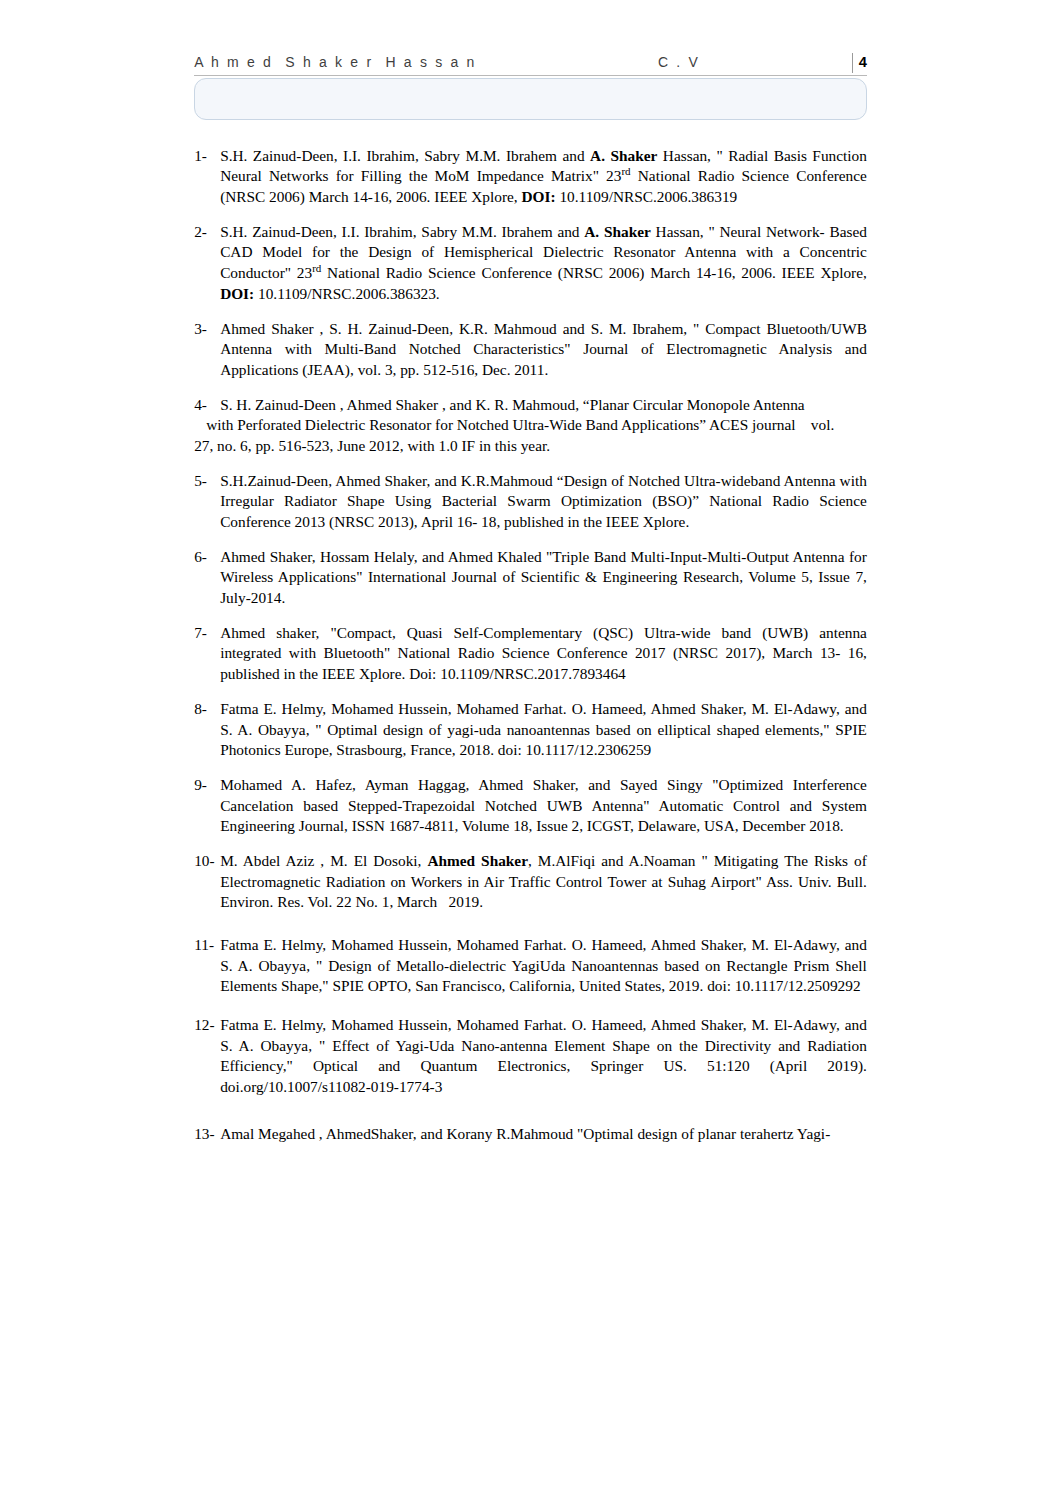A h m e d S h a k e r H a s s a n C . V 4
1-S.H. Zainud-Deen, I.I. Ibrahim, Sabry M.M. Ibrahem and A. Shaker Hassan, " Radial Basis Function Neural Networks for Filling the MoM Impedance Matrix" 23rd National Radio Science Conference (NRSC 2006) March 14-16, 2006. IEEE Xplore, DOI: 10.1109/NRSC.2006.386319
2-S.H. Zainud-Deen, I.I. Ibrahim, Sabry M.M. Ibrahem and A. Shaker Hassan, " Neural Network- Based CAD Model for the Design of Hemispherical Dielectric Resonator Antenna with a Concentric Conductor" 23rd National Radio Science Conference (NRSC 2006) March 14-16, 2006. IEEE Xplore, DOI: 10.1109/NRSC.2006.386323.
3-Ahmed Shaker , S. H. Zainud-Deen, K.R. Mahmoud and S. M. Ibrahem, " Compact Bluetooth/UWB Antenna with Multi-Band Notched Characteristics" Journal of Electromagnetic Analysis and Applications (JEAA), vol. 3, pp. 512-516, Dec. 2011.
4-
S. H. Zainud-Deen , Ahmed Shaker , and K. R. Mahmoud, “Planar Circular Monopole Antenna
with Perforated Dielectric Resonator for Notched Ultra-Wide Band Applications” ACES journal vol.
27, no. 6, pp. 516-523, June 2012, with 1.0 IF in this year.
5-S.H.Zainud-Deen, Ahmed Shaker, and K.R.Mahmoud “Design of Notched Ultra-wideband Antenna with Irregular Radiator Shape Using Bacterial Swarm Optimization (BSO)” National Radio Science Conference 2013 (NRSC 2013), April 16- 18, published in the IEEE Xplore.
6-Ahmed Shaker, Hossam Helaly, and Ahmed Khaled "Triple Band Multi-Input-Multi-Output Antenna for Wireless Applications" International Journal of Scientific & Engineering Research, Volume 5, Issue 7, July-2014.
7-Ahmed shaker, "Compact, Quasi Self-Complementary (QSC) Ultra-wide band (UWB) antenna integrated with Bluetooth" National Radio Science Conference 2017 (NRSC 2017), March 13- 16, published in the IEEE Xplore. Doi: 10.1109/NRSC.2017.7893464
8-Fatma E. Helmy, Mohamed Hussein, Mohamed Farhat. O. Hameed, Ahmed Shaker, M. El-Adawy, and S. A. Obayya, " Optimal design of yagi-uda nanoantennas based on elliptical shaped elements," SPIE Photonics Europe, Strasbourg, France, 2018. doi: 10.1117/12.2306259
9-Mohamed A. Hafez, Ayman Haggag, Ahmed Shaker, and Sayed Singy "Optimized Interference Cancelation based Stepped-Trapezoidal Notched UWB Antenna" Automatic Control and System Engineering Journal, ISSN 1687-4811, Volume 18, Issue 2, ICGST, Delaware, USA, December 2018.
10-M. Abdel Aziz , M. El Dosoki, Ahmed Shaker, M.AlFiqi and A.Noaman " Mitigating The Risks of Electromagnetic Radiation on Workers in Air Traffic Control Tower at Suhag Airport" Ass. Univ. Bull. Environ. Res. Vol. 22 No. 1, March 2019.
11-Fatma E. Helmy, Mohamed Hussein, Mohamed Farhat. O. Hameed, Ahmed Shaker, M. El-Adawy, and S. A. Obayya, " Design of Metallo-dielectric YagiUda Nanoantennas based on Rectangle Prism Shell Elements Shape," SPIE OPTO, San Francisco, California, United States, 2019. doi: 10.1117/12.2509292
12-Fatma E. Helmy, Mohamed Hussein, Mohamed Farhat. O. Hameed, Ahmed Shaker, M. El-Adawy, and S. A. Obayya, " Effect of Yagi-Uda Nano-antenna Element Shape on the Directivity and Radiation Efficiency," Optical and Quantum Electronics, Springer US. 51:120 (April 2019). doi.org/10.1007/s11082-019-1774-3
13-Amal Megahed , AhmedShaker, and Korany R.Mahmoud "Optimal design of planar terahertz Yagi-